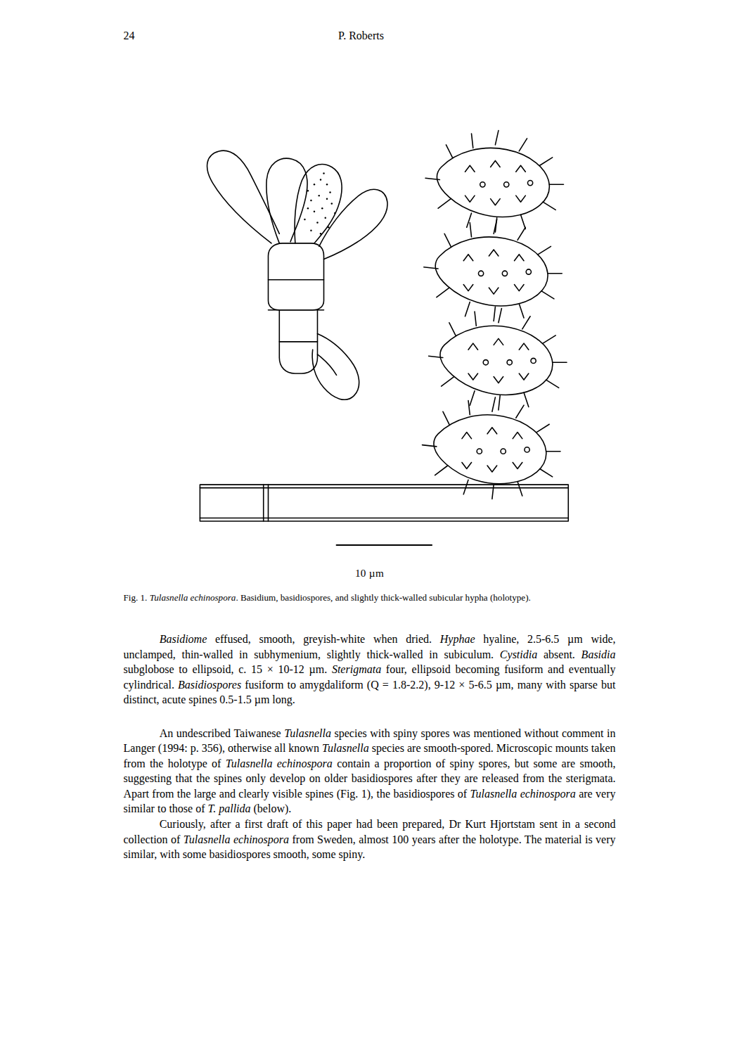24 P. Roberts
10 µm
Fig. 1. Tulasnella echinospora. Basidium, basidiospores, and slightly thick-walled subicular hypha (holotype).
Basidiome effused, smooth, greyish-white when dried. Hyphae hyaline, 2.5-6.5 µm wide, unclamped, thin-walled in subhymenium, slightly thick-walled in subiculum. Cystidia absent. Basidia subglobose to ellipsoid, c. 15 × 10-12 µm. Sterigmata four, ellipsoid becoming fusiform and eventually cylindrical. Basidiospores fusiform to amygdaliform (Q = 1.8-2.2), 9-12 × 5-6.5 µm, many with sparse but distinct, acute spines 0.5-1.5 µm long.
An undescribed Taiwanese Tulasnella species with spiny spores was mentioned without comment in Langer (1994: p. 356), otherwise all known Tulasnella species are smooth-spored. Microscopic mounts taken from the holotype of Tulasnella echinospora contain a proportion of spiny spores, but some are smooth, suggesting that the spines only develop on older basidiospores after they are released from the sterigmata. Apart from the large and clearly visible spines (Fig. 1), the basidiospores of Tulasnella echinospora are very similar to those of T. pallida (below).
Curiously, after a first draft of this paper had been prepared, Dr Kurt Hjortstam sent in a second collection of Tulasnella echinospora from Sweden, almost 100 years after the holotype. The material is very similar, with some basidiospores smooth, some spiny.